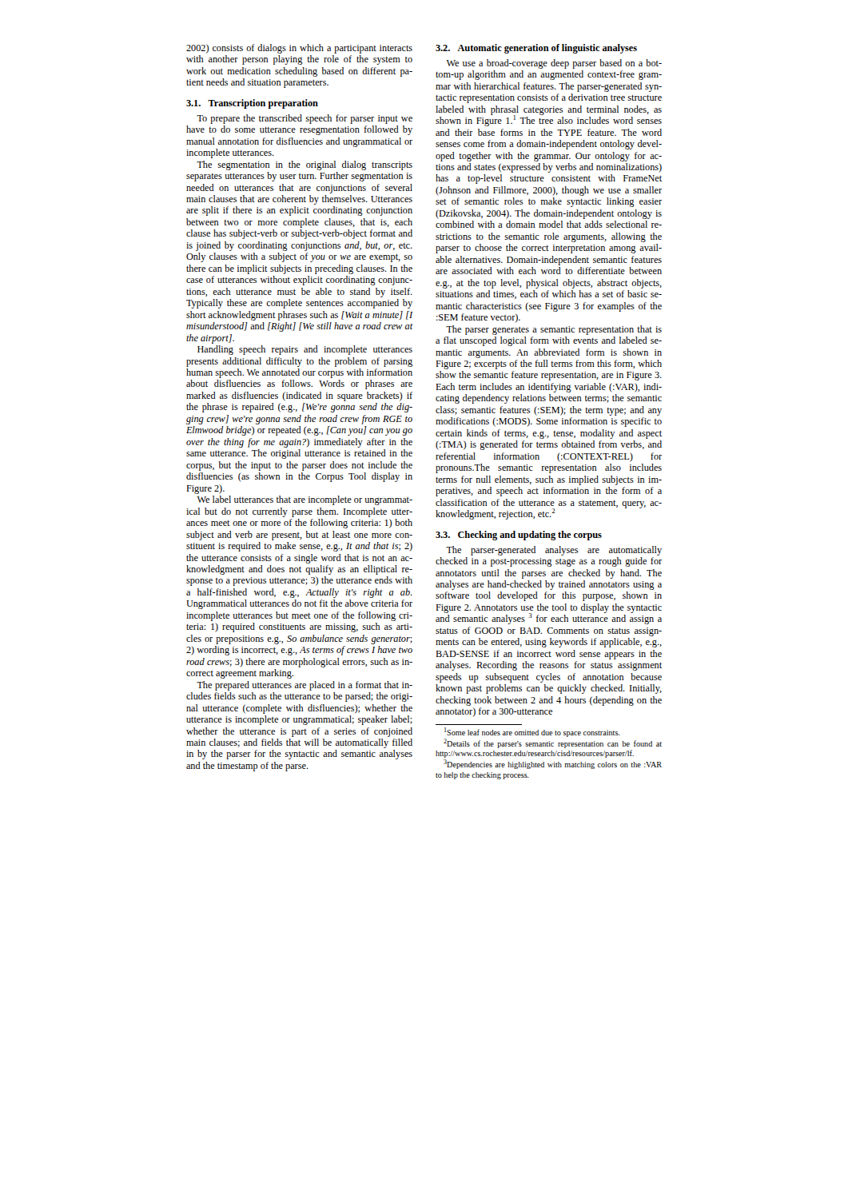2002) consists of dialogs in which a participant interacts with another person playing the role of the system to work out medication scheduling based on different patient needs and situation parameters.
3.1. Transcription preparation
To prepare the transcribed speech for parser input we have to do some utterance resegmentation followed by manual annotation for disfluencies and ungrammatical or incomplete utterances.
The segmentation in the original dialog transcripts separates utterances by user turn. Further segmentation is needed on utterances that are conjunctions of several main clauses that are coherent by themselves. Utterances are split if there is an explicit coordinating conjunction between two or more complete clauses, that is, each clause has subject-verb or subject-verb-object format and is joined by coordinating conjunctions and, but, or, etc. Only clauses with a subject of you or we are exempt, so there can be implicit subjects in preceding clauses. In the case of utterances without explicit coordinating conjunctions, each utterance must be able to stand by itself. Typically these are complete sentences accompanied by short acknowledgment phrases such as [Wait a minute] [I misunderstood] and [Right] [We still have a road crew at the airport].
Handling speech repairs and incomplete utterances presents additional difficulty to the problem of parsing human speech. We annotated our corpus with information about disfluencies as follows. Words or phrases are marked as disfluencies (indicated in square brackets) if the phrase is repaired (e.g., [We're gonna send the digging crew] we're gonna send the road crew from RGE to Elmwood bridge) or repeated (e.g., [Can you] can you go over the thing for me again?) immediately after in the same utterance. The original utterance is retained in the corpus, but the input to the parser does not include the disfluencies (as shown in the Corpus Tool display in Figure 2).
We label utterances that are incomplete or ungrammatical but do not currently parse them. Incomplete utterances meet one or more of the following criteria: 1) both subject and verb are present, but at least one more constituent is required to make sense, e.g., It and that is; 2) the utterance consists of a single word that is not an acknowledgment and does not qualify as an elliptical response to a previous utterance; 3) the utterance ends with a half-finished word, e.g., Actually it's right a ab. Ungrammatical utterances do not fit the above criteria for incomplete utterances but meet one of the following criteria: 1) required constituents are missing, such as articles or prepositions e.g., So ambulance sends generator; 2) wording is incorrect, e.g., As terms of crews I have two road crews; 3) there are morphological errors, such as incorrect agreement marking.
The prepared utterances are placed in a format that includes fields such as the utterance to be parsed; the original utterance (complete with disfluencies); whether the utterance is incomplete or ungrammatical; speaker label; whether the utterance is part of a series of conjoined main clauses; and fields that will be automatically filled in by the parser for the syntactic and semantic analyses and the timestamp of the parse.
3.2. Automatic generation of linguistic analyses
We use a broad-coverage deep parser based on a bottom-up algorithm and an augmented context-free grammar with hierarchical features. The parser-generated syntactic representation consists of a derivation tree structure labeled with phrasal categories and terminal nodes, as shown in Figure 1.1 The tree also includes word senses and their base forms in the TYPE feature. The word senses come from a domain-independent ontology developed together with the grammar. Our ontology for actions and states (expressed by verbs and nominalizations) has a top-level structure consistent with FrameNet (Johnson and Fillmore, 2000), though we use a smaller set of semantic roles to make syntactic linking easier (Dzikovska, 2004). The domain-independent ontology is combined with a domain model that adds selectional restrictions to the semantic role arguments, allowing the parser to choose the correct interpretation among available alternatives. Domain-independent semantic features are associated with each word to differentiate between e.g., at the top level, physical objects, abstract objects, situations and times, each of which has a set of basic semantic characteristics (see Figure 3 for examples of the :SEM feature vector).
The parser generates a semantic representation that is a flat unscoped logical form with events and labeled semantic arguments. An abbreviated form is shown in Figure 2; excerpts of the full terms from this form, which show the semantic feature representation, are in Figure 3. Each term includes an identifying variable (:VAR), indicating dependency relations between terms; the semantic class; semantic features (:SEM); the term type; and any modifications (:MODS). Some information is specific to certain kinds of terms, e.g., tense, modality and aspect (:TMA) is generated for terms obtained from verbs, and referential information (:CONTEXT-REL) for pronouns.The semantic representation also includes terms for null elements, such as implied subjects in imperatives, and speech act information in the form of a classification of the utterance as a statement, query, acknowledgment, rejection, etc.2
3.3. Checking and updating the corpus
The parser-generated analyses are automatically checked in a post-processing stage as a rough guide for annotators until the parses are checked by hand. The analyses are hand-checked by trained annotators using a software tool developed for this purpose, shown in Figure 2. Annotators use the tool to display the syntactic and semantic analyses 3 for each utterance and assign a status of GOOD or BAD. Comments on status assignments can be entered, using keywords if applicable, e.g., BAD-SENSE if an incorrect word sense appears in the analyses. Recording the reasons for status assignment speeds up subsequent cycles of annotation because known past problems can be quickly checked. Initially, checking took between 2 and 4 hours (depending on the annotator) for a 300-utterance
1Some leaf nodes are omitted due to space constraints.
2Details of the parser's semantic representation can be found at http://www.cs.rochester.edu/research/cisd/resources/parser/lf.
3Dependencies are highlighted with matching colors on the :VAR to help the checking process.